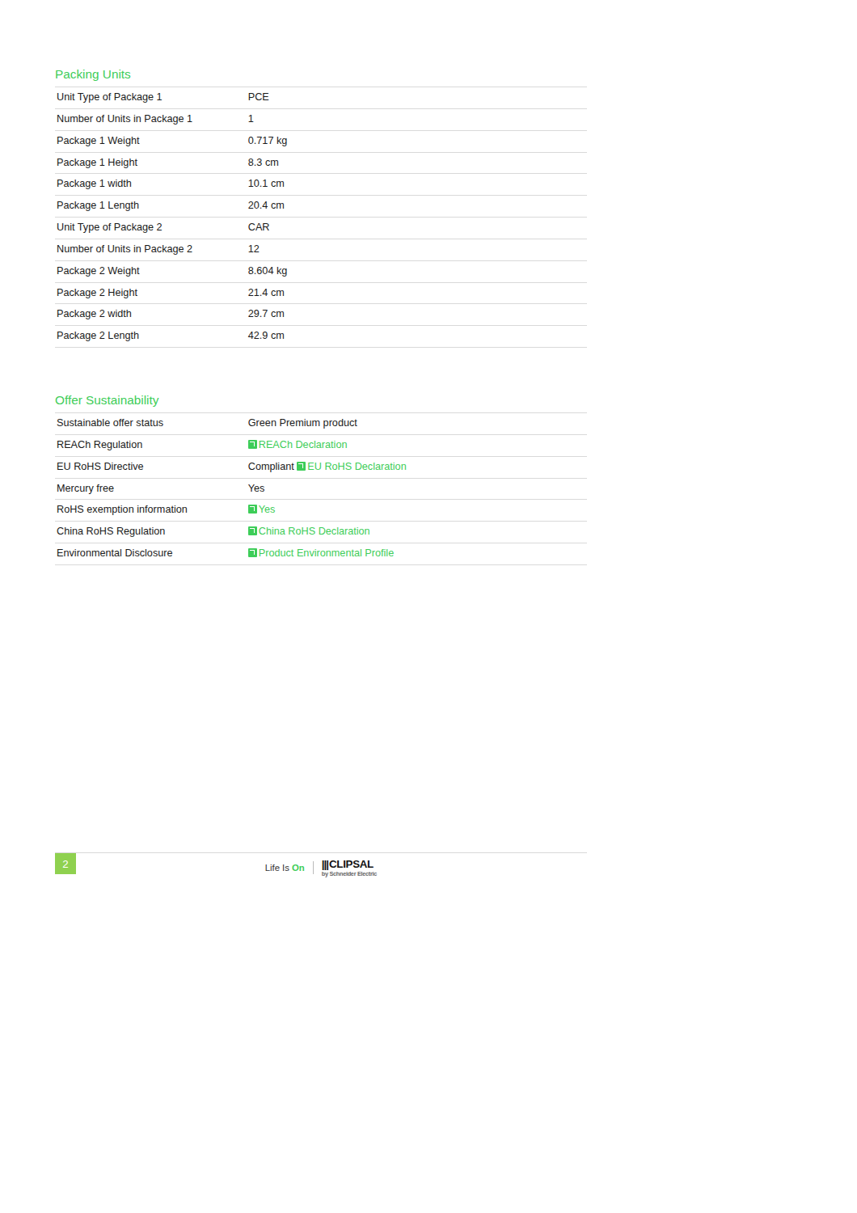Packing Units
| Unit Type of Package 1 | PCE |
| Number of Units in Package 1 | 1 |
| Package 1 Weight | 0.717 kg |
| Package 1 Height | 8.3 cm |
| Package 1 width | 10.1 cm |
| Package 1 Length | 20.4 cm |
| Unit Type of Package 2 | CAR |
| Number of Units in Package 2 | 12 |
| Package 2 Weight | 8.604 kg |
| Package 2 Height | 21.4 cm |
| Package 2 width | 29.7 cm |
| Package 2 Length | 42.9 cm |
Offer Sustainability
| Sustainable offer status | Green Premium product |
| REACh Regulation | REACh Declaration |
| EU RoHS Directive | Compliant EU RoHS Declaration |
| Mercury free | Yes |
| RoHS exemption information | Yes |
| China RoHS Regulation | China RoHS Declaration |
| Environmental Disclosure | Product Environmental Profile |
2
Life Is On |||CLIPSALby Schneider Electric